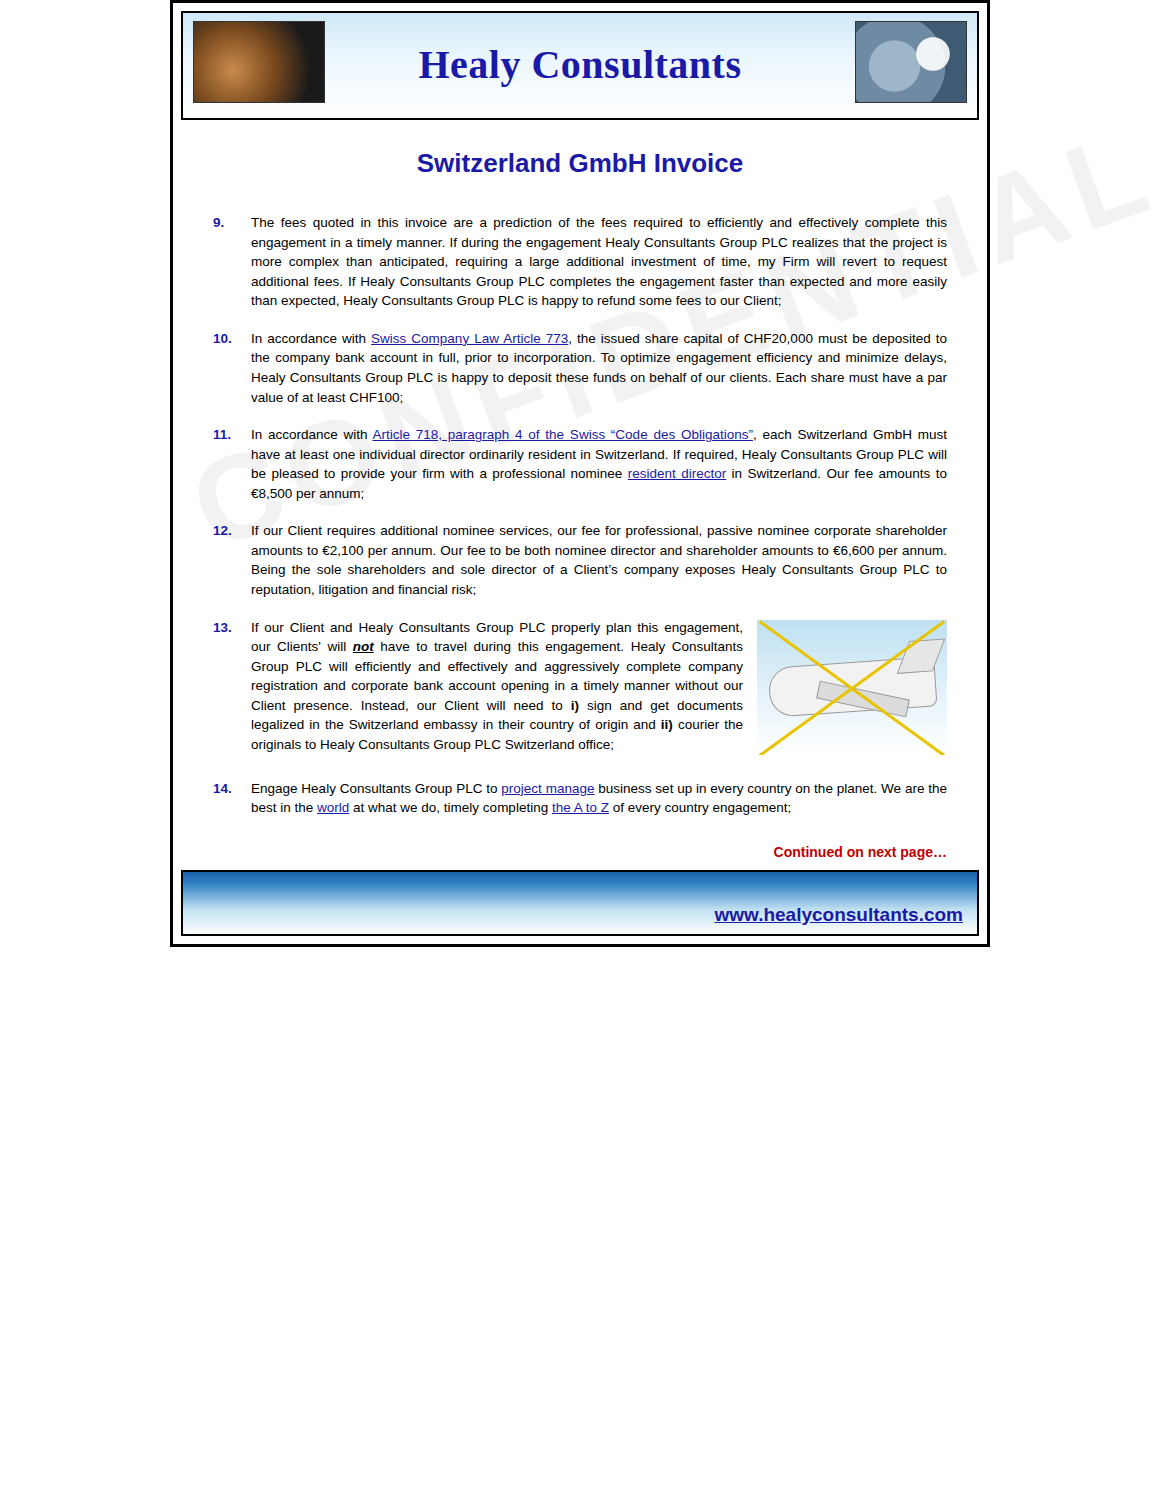Healy Consultants
Switzerland GmbH Invoice
CONFIDENTIAL
The fees quoted in this invoice are a prediction of the fees required to efficiently and effectively complete this engagement in a timely manner. If during the engagement Healy Consultants Group PLC realizes that the project is more complex than anticipated, requiring a large additional investment of time, my Firm will revert to request additional fees. If Healy Consultants Group PLC completes the engagement faster than expected and more easily than expected, Healy Consultants Group PLC is happy to refund some fees to our Client;
In accordance with Swiss Company Law Article 773, the issued share capital of CHF20,000 must be deposited to the company bank account in full, prior to incorporation. To optimize engagement efficiency and minimize delays, Healy Consultants Group PLC is happy to deposit these funds on behalf of our clients. Each share must have a par value of at least CHF100;
In accordance with Article 718, paragraph 4 of the Swiss “Code des Obligations”, each Switzerland GmbH must have at least one individual director ordinarily resident in Switzerland. If required, Healy Consultants Group PLC will be pleased to provide your firm with a professional nominee resident director in Switzerland. Our fee amounts to €8,500 per annum;
If our Client requires additional nominee services, our fee for professional, passive nominee corporate shareholder amounts to €2,100 per annum. Our fee to be both nominee director and shareholder amounts to €6,600 per annum. Being the sole shareholders and sole director of a Client’s company exposes Healy Consultants Group PLC to reputation, litigation and financial risk;
If our Client and Healy Consultants Group PLC properly plan this engagement, our Clients' will not have to travel during this engagement. Healy Consultants Group PLC will efficiently and effectively and aggressively complete company registration and corporate bank account opening in a timely manner without our Client presence. Instead, our Client will need to i) sign and get documents legalized in the Switzerland embassy in their country of origin and ii) courier the originals to Healy Consultants Group PLC Switzerland office;
Engage Healy Consultants Group PLC to project manage business set up in every country on the planet. We are the best in the world at what we do, timely completing the A to Z of every country engagement;
Continued on next page…
www.healyconsultants.com